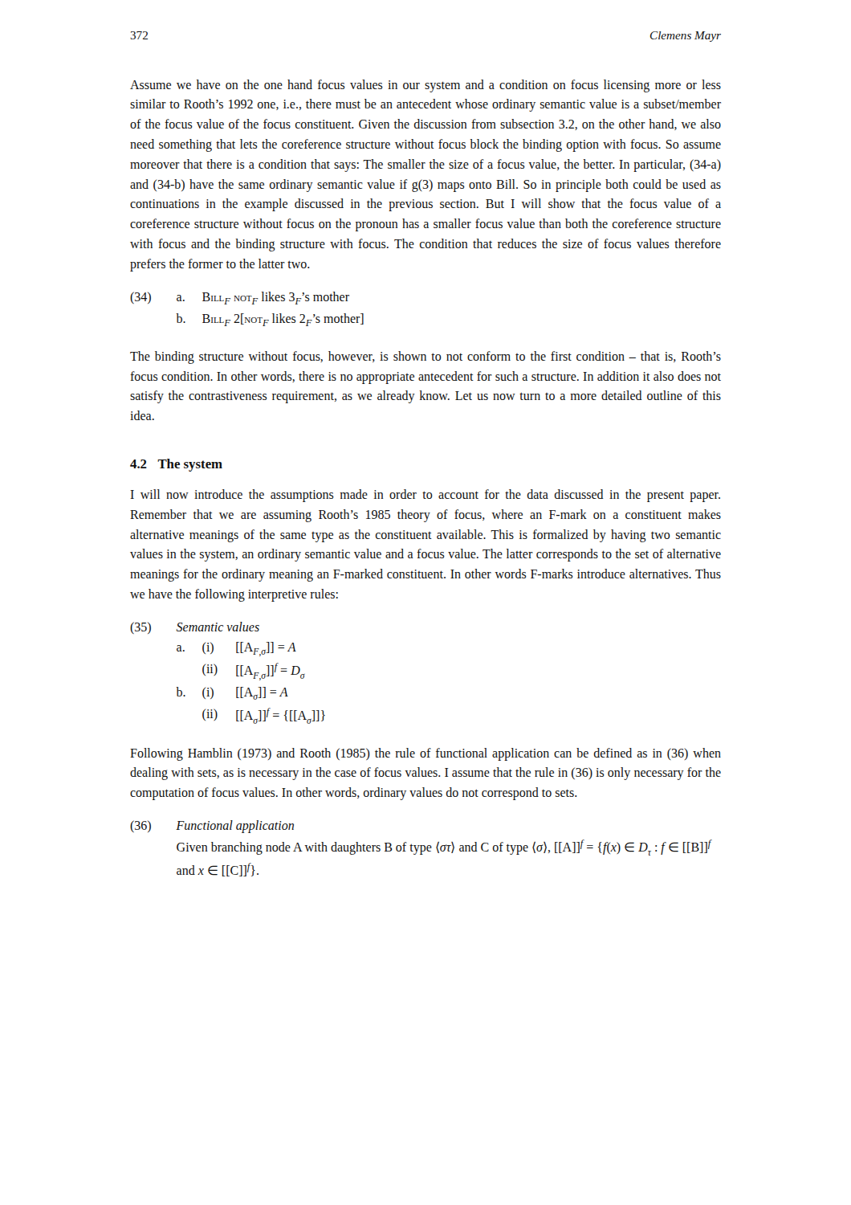372 Clemens Mayr
Assume we have on the one hand focus values in our system and a condition on focus licensing more or less similar to Rooth’s 1992 one, i.e., there must be an antecedent whose ordinary semantic value is a subset/member of the focus value of the focus constituent. Given the discussion from subsection 3.2, on the other hand, we also need something that lets the coreference structure without focus block the binding option with focus. So assume moreover that there is a condition that says: The smaller the size of a focus value, the better. In particular, (34-a) and (34-b) have the same ordinary semantic value if g(3) maps onto Bill. So in principle both could be used as continuations in the example discussed in the previous section. But I will show that the focus value of a coreference structure without focus on the pronoun has a smaller focus value than both the coreference structure with focus and the binding structure with focus. The condition that reduces the size of focus values therefore prefers the former to the latter two.
(34)
a.
Bill F not F likes 3F’s mother
b.
Bill F 2[not F likes 2F’s mother]
The binding structure without focus, however, is shown to not conform to the first condition – that is, Rooth’s focus condition. In other words, there is no appropriate antecedent for such a structure. In addition it also does not satisfy the contrastiveness requirement, as we already know. Let us now turn to a more detailed outline of this idea.
4.2 The system
I will now introduce the assumptions made in order to account for the data discussed in the present paper. Remember that we are assuming Rooth’s 1985 theory of focus, where an F-mark on a constituent makes alternative meanings of the same type as the constituent available. This is formalized by having two semantic values in the system, an ordinary semantic value and a focus value. The latter corresponds to the set of alternative meanings for the ordinary meaning an F-marked constituent. In other words F-marks introduce alternatives. Thus we have the following interpretive rules:
(35)
Semantic values
a.
(i)
[[AF,σ]] = A
(ii)
[[AF,σ]]f = Dσ
b.
(i)
[[Aσ]] = A
(ii)
[[Aσ]]f = {[[Aσ]]}
Following Hamblin (1973) and Rooth (1985) the rule of functional application can be defined as in (36) when dealing with sets, as is necessary in the case of focus values. I assume that the rule in (36) is only necessary for the computation of focus values. In other words, ordinary values do not correspond to sets.
(36)
Functional application
Given branching node A with daughters B of type ⟨στ⟩ and C of type ⟨σ⟩, [[A]]f = {f(x) ∈ Dτ : f ∈ [[B]]f and x ∈ [[C]]f}.